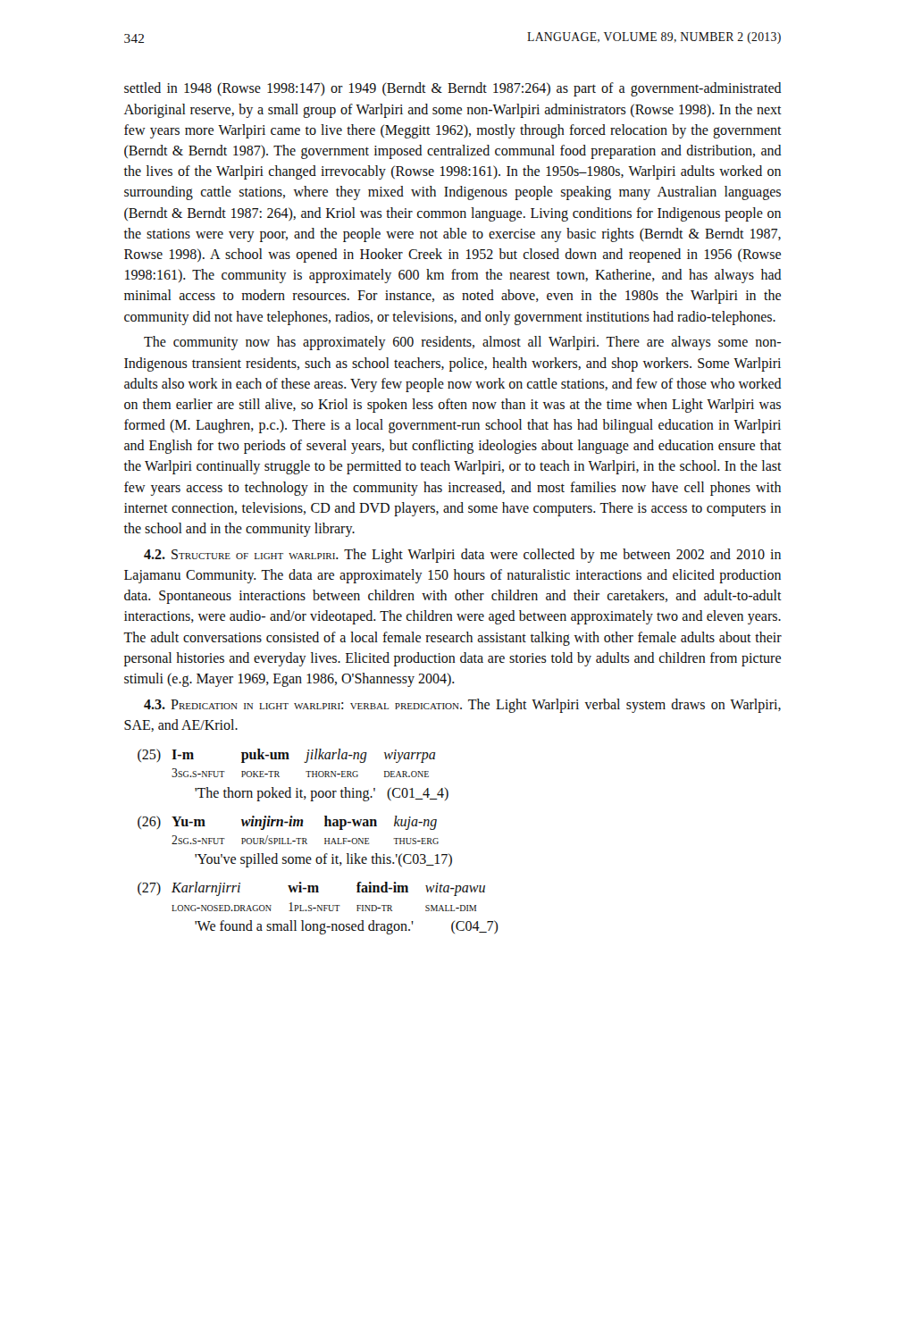342 Language, Volume 89, Number 2 (2013)
settled in 1948 (Rowse 1998:147) or 1949 (Berndt & Berndt 1987:264) as part of a government-administrated Aboriginal reserve, by a small group of Warlpiri and some non-Warlpiri administrators (Rowse 1998). In the next few years more Warlpiri came to live there (Meggitt 1962), mostly through forced relocation by the government (Berndt & Berndt 1987). The government imposed centralized communal food preparation and distribution, and the lives of the Warlpiri changed irrevocably (Rowse 1998:161). In the 1950s–1980s, Warlpiri adults worked on surrounding cattle stations, where they mixed with Indigenous people speaking many Australian languages (Berndt & Berndt 1987: 264), and Kriol was their common language. Living conditions for Indigenous people on the stations were very poor, and the people were not able to exercise any basic rights (Berndt & Berndt 1987, Rowse 1998). A school was opened in Hooker Creek in 1952 but closed down and reopened in 1956 (Rowse 1998:161). The community is approximately 600 km from the nearest town, Katherine, and has always had minimal access to modern resources. For instance, as noted above, even in the 1980s the Warlpiri in the community did not have telephones, radios, or televisions, and only government institutions had radio-telephones.
The community now has approximately 600 residents, almost all Warlpiri. There are always some non-Indigenous transient residents, such as school teachers, police, health workers, and shop workers. Some Warlpiri adults also work in each of these areas. Very few people now work on cattle stations, and few of those who worked on them earlier are still alive, so Kriol is spoken less often now than it was at the time when Light Warlpiri was formed (M. Laughren, p.c.). There is a local government-run school that has had bilingual education in Warlpiri and English for two periods of several years, but conflicting ideologies about language and education ensure that the Warlpiri continually struggle to be permitted to teach Warlpiri, or to teach in Warlpiri, in the school. In the last few years access to technology in the community has increased, and most families now have cell phones with internet connection, televisions, CD and DVD players, and some have computers. There is access to computers in the school and in the community library.
4.2. Structure of light warlpiri. The Light Warlpiri data were collected by me between 2002 and 2010 in Lajamanu Community. The data are approximately 150 hours of naturalistic interactions and elicited production data. Spontaneous interactions between children with other children and their caretakers, and adult-to-adult interactions, were audio- and/or videotaped. The children were aged between approximately two and eleven years. The adult conversations consisted of a local female research assistant talking with other female adults about their personal histories and everyday lives. Elicited production data are stories told by adults and children from picture stimuli (e.g. Mayer 1969, Egan 1986, O'Shannessy 2004).
4.3. Predication in light warlpiri: verbal predication. The Light Warlpiri verbal system draws on Warlpiri, SAE, and AE/Kriol.
(25) I-m 3sg.s-nfut puk-um poke-tr jilkarla-ng thorn-erg wiyarrpa dear.one
(C01_4_4)'The thorn poked it, poor thing.'
(26) Yu-m 2sg.s-nfut winjirn-im pour/spill-tr hap-wan half-one kuja-ng thus-erg
(C03_17)'You've spilled some of it, like this.'
(27) Karlarnjirri long-nosed.dragon wi-m 1pl.s-nfut faind-im find-tr wita-pawu small-dim
(C04_7)'We found a small long-nosed dragon.'